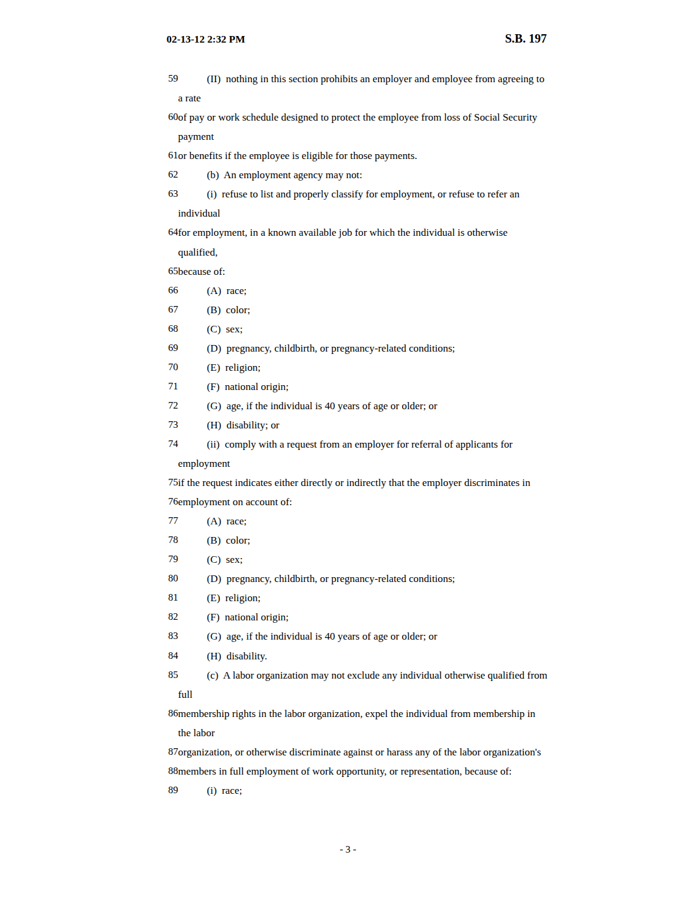02-13-12 2:32 PM S.B. 197
| 59 | (II) nothing in this section prohibits an employer and employee from agreeing to a rate |
| 60 | of pay or work schedule designed to protect the employee from loss of Social Security payment |
| 61 | or benefits if the employee is eligible for those payments. |
| 62 | (b) An employment agency may not: |
| 63 | (i) refuse to list and properly classify for employment, or refuse to refer an individual |
| 64 | for employment, in a known available job for which the individual is otherwise qualified, |
| 65 | because of: |
| 66 | (A) race; |
| 67 | (B) color; |
| 68 | (C) sex; |
| 69 | (D) pregnancy, childbirth, or pregnancy-related conditions; |
| 70 | (E) religion; |
| 71 | (F) national origin; |
| 72 | (G) age, if the individual is 40 years of age or older; or |
| 73 | (H) disability; or |
| 74 | (ii) comply with a request from an employer for referral of applicants for employment |
| 75 | if the request indicates either directly or indirectly that the employer discriminates in |
| 76 | employment on account of: |
| 77 | (A) race; |
| 78 | (B) color; |
| 79 | (C) sex; |
| 80 | (D) pregnancy, childbirth, or pregnancy-related conditions; |
| 81 | (E) religion; |
| 82 | (F) national origin; |
| 83 | (G) age, if the individual is 40 years of age or older; or |
| 84 | (H) disability. |
| 85 | (c) A labor organization may not exclude any individual otherwise qualified from full |
| 86 | membership rights in the labor organization, expel the individual from membership in the labor |
| 87 | organization, or otherwise discriminate against or harass any of the labor organization's |
| 88 | members in full employment of work opportunity, or representation, because of: |
| 89 | (i) race; |
- 3 -